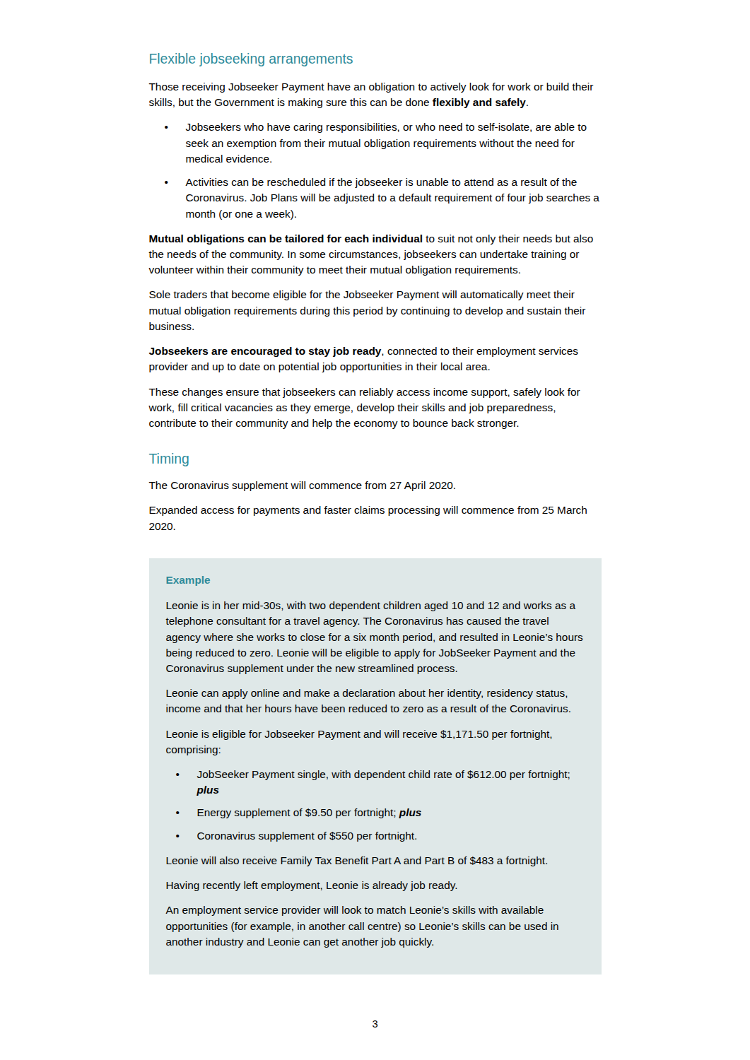Flexible jobseeking arrangements
Those receiving Jobseeker Payment have an obligation to actively look for work or build their skills, but the Government is making sure this can be done flexibly and safely.
Jobseekers who have caring responsibilities, or who need to self-isolate, are able to seek an exemption from their mutual obligation requirements without the need for medical evidence.
Activities can be rescheduled if the jobseeker is unable to attend as a result of the Coronavirus. Job Plans will be adjusted to a default requirement of four job searches a month (or one a week).
Mutual obligations can be tailored for each individual to suit not only their needs but also the needs of the community. In some circumstances, jobseekers can undertake training or volunteer within their community to meet their mutual obligation requirements.
Sole traders that become eligible for the Jobseeker Payment will automatically meet their mutual obligation requirements during this period by continuing to develop and sustain their business.
Jobseekers are encouraged to stay job ready, connected to their employment services provider and up to date on potential job opportunities in their local area.
These changes ensure that jobseekers can reliably access income support, safely look for work, fill critical vacancies as they emerge, develop their skills and job preparedness, contribute to their community and help the economy to bounce back stronger.
Timing
The Coronavirus supplement will commence from 27 April 2020.
Expanded access for payments and faster claims processing will commence from 25 March 2020.
Example
Leonie is in her mid-30s, with two dependent children aged 10 and 12 and works as a telephone consultant for a travel agency. The Coronavirus has caused the travel agency where she works to close for a six month period, and resulted in Leonie’s hours being reduced to zero. Leonie will be eligible to apply for JobSeeker Payment and the Coronavirus supplement under the new streamlined process.
Leonie can apply online and make a declaration about her identity, residency status, income and that her hours have been reduced to zero as a result of the Coronavirus.
Leonie is eligible for Jobseeker Payment and will receive $1,171.50 per fortnight, comprising:
JobSeeker Payment single, with dependent child rate of $612.00 per fortnight; plus
Energy supplement of $9.50 per fortnight; plus
Coronavirus supplement of $550 per fortnight.
Leonie will also receive Family Tax Benefit Part A and Part B of $483 a fortnight.
Having recently left employment, Leonie is already job ready.
An employment service provider will look to match Leonie’s skills with available opportunities (for example, in another call centre) so Leonie’s skills can be used in another industry and Leonie can get another job quickly.
3